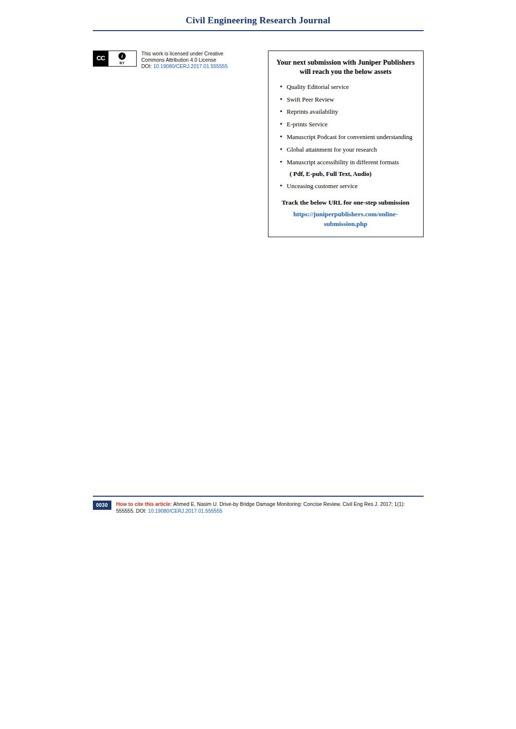Civil Engineering Research Journal
CC
i
BY
This work is licensed under Creative
Commons Attribution 4.0 License
DOI: 10.19080/CERJ.2017.01.555555
Your next submission with Juniper Publishers
will reach you the below assets
Quality Editorial service
Swift Peer Review
Reprints availability
E-prints Service
Manuscript Podcast for convenient understanding
Global attainment for your research
Manuscript accessibility in different formats
( Pdf, E-pub, Full Text, Audio)
Unceasing customer service
Track the below URL for one-step submission
https://juniperpublishers.com/online-submission.php
0030
How to cite this article: Ahmed E, Nasim U. Drive-by Bridge Damage Monitoring: Concise Review. Civil Eng Res J. 2017; 1(1): 555555. DOI: 10.19080/CERJ.2017.01.555555